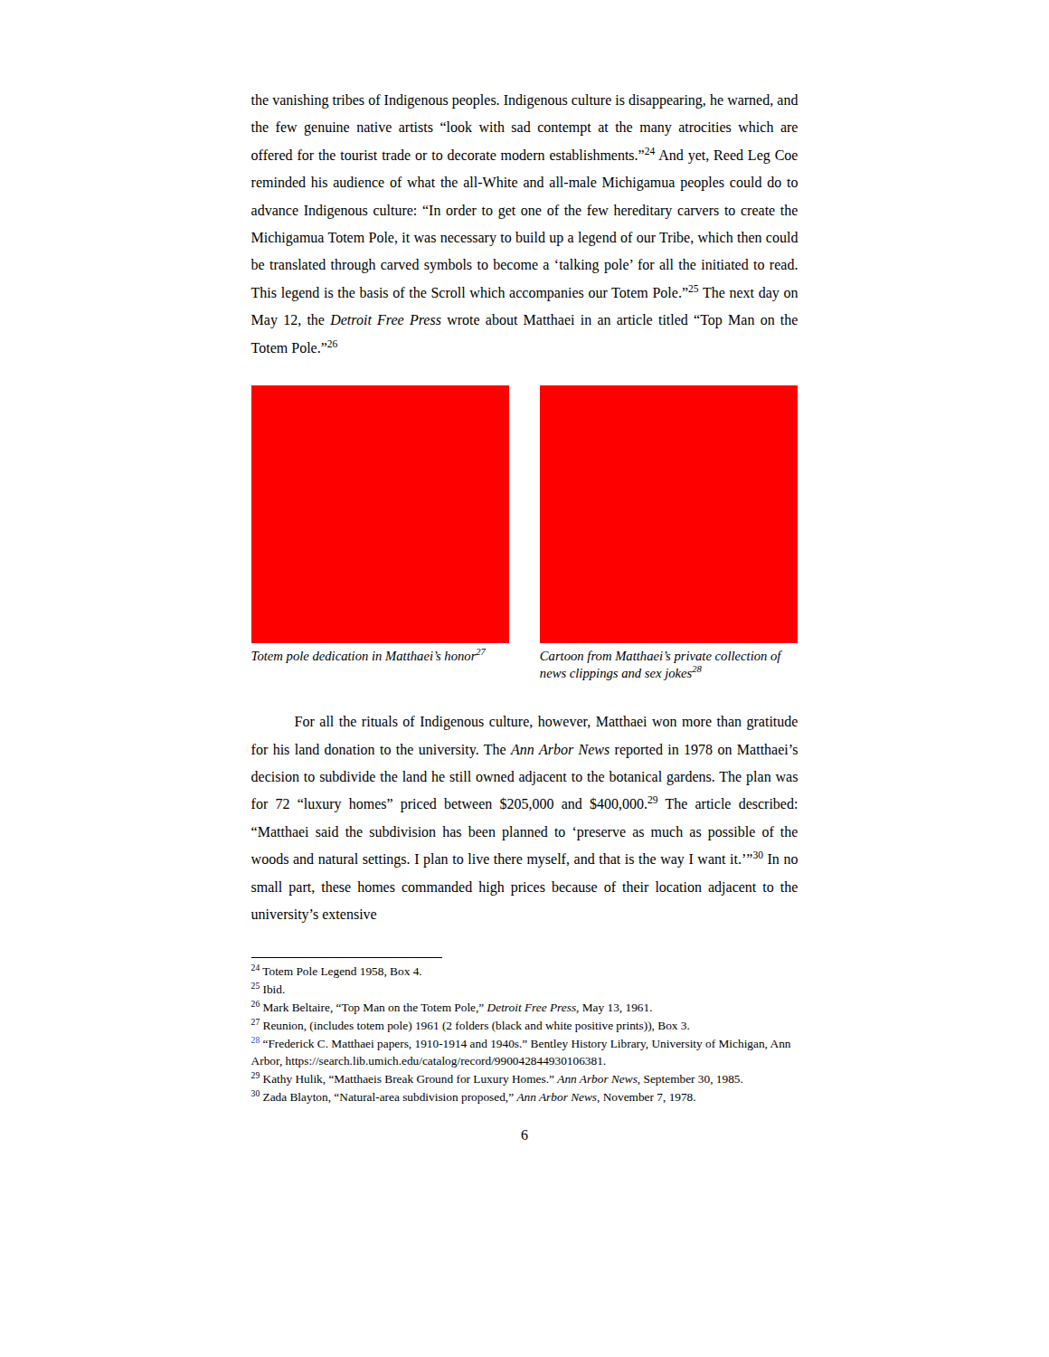the vanishing tribes of Indigenous peoples. Indigenous culture is disappearing, he warned, and the few genuine native artists “look with sad contempt at the many atrocities which are offered for the tourist trade or to decorate modern establishments.”24 And yet, Reed Leg Coe reminded his audience of what the all-White and all-male Michigamua peoples could do to advance Indigenous culture: “In order to get one of the few hereditary carvers to create the Michigamua Totem Pole, it was necessary to build up a legend of our Tribe, which then could be translated through carved symbols to become a ‘talking pole’ for all the initiated to read. This legend is the basis of the Scroll which accompanies our Totem Pole.”25 The next day on May 12, the Detroit Free Press wrote about Matthaei in an article titled “Top Man on the Totem Pole.”26
Totem pole dedication in Matthaei’s honor27
Cartoon from Matthaei’s private collection of news clippings and sex jokes28
For all the rituals of Indigenous culture, however, Matthaei won more than gratitude for his land donation to the university. The Ann Arbor News reported in 1978 on Matthaei’s decision to subdivide the land he still owned adjacent to the botanical gardens. The plan was for 72 “luxury homes” priced between $205,000 and $400,000.29 The article described: “Matthaei said the subdivision has been planned to ‘preserve as much as possible of the woods and natural settings. I plan to live there myself, and that is the way I want it.’”30 In no small part, these homes commanded high prices because of their location adjacent to the university’s extensive
24 Totem Pole Legend 1958, Box 4.
25 Ibid.
26 Mark Beltaire, “Top Man on the Totem Pole,” Detroit Free Press, May 13, 1961.
27 Reunion, (includes totem pole) 1961 (2 folders (black and white positive prints)), Box 3.
28 “Frederick C. Matthaei papers, 1910-1914 and 1940s.” Bentley History Library, University of Michigan, Ann Arbor, https://search.lib.umich.edu/catalog/record/990042844930106381.
29 Kathy Hulik, “Matthaeis Break Ground for Luxury Homes.” Ann Arbor News, September 30, 1985.
30 Zada Blayton, “Natural-area subdivision proposed,” Ann Arbor News, November 7, 1978.
6